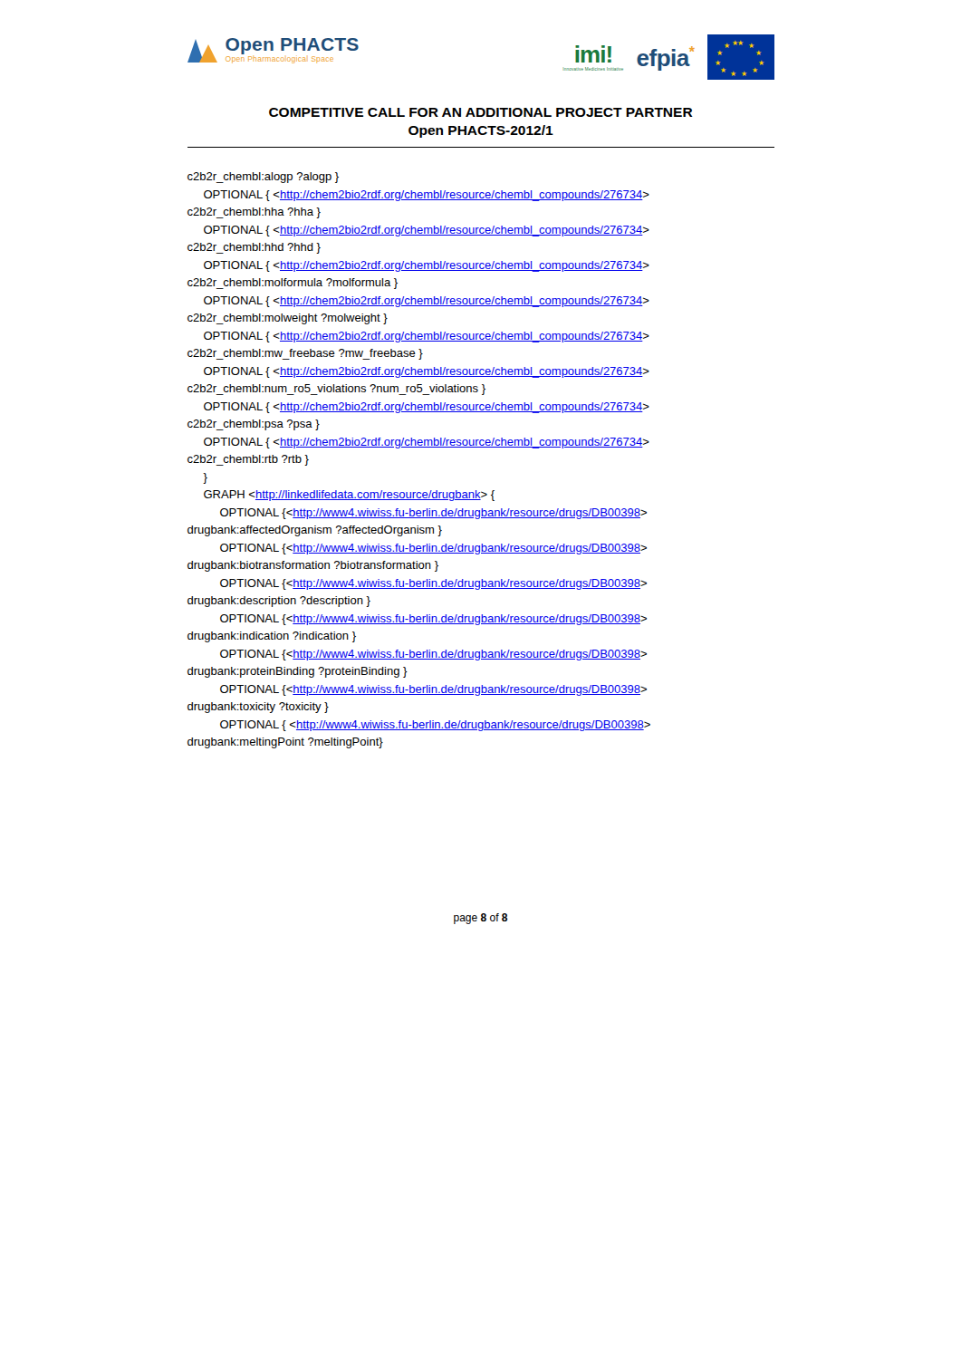Open PHACTS
Open Pharmacological Space
imi!
Innovative Medicines Initiative
efpia*
★ ★ ★ ★ ★ ★ ★ ★ ★ ★ ★ ★
COMPETITIVE CALL FOR AN ADDITIONAL PROJECT PARTNER
Open PHACTS-2012/1
c2b2r_chembl:alogp ?alogp }
OPTIONAL { <http://chem2bio2rdf.org/chembl/resource/chembl_compounds/276734>
c2b2r_chembl:hha ?hha }
OPTIONAL { <http://chem2bio2rdf.org/chembl/resource/chembl_compounds/276734>
c2b2r_chembl:hhd ?hhd }
OPTIONAL { <http://chem2bio2rdf.org/chembl/resource/chembl_compounds/276734>
c2b2r_chembl:molformula ?molformula }
OPTIONAL { <http://chem2bio2rdf.org/chembl/resource/chembl_compounds/276734>
c2b2r_chembl:molweight ?molweight }
OPTIONAL { <http://chem2bio2rdf.org/chembl/resource/chembl_compounds/276734>
c2b2r_chembl:mw_freebase ?mw_freebase }
OPTIONAL { <http://chem2bio2rdf.org/chembl/resource/chembl_compounds/276734>
c2b2r_chembl:num_ro5_violations ?num_ro5_violations }
OPTIONAL { <http://chem2bio2rdf.org/chembl/resource/chembl_compounds/276734>
c2b2r_chembl:psa ?psa }
OPTIONAL { <http://chem2bio2rdf.org/chembl/resource/chembl_compounds/276734>
c2b2r_chembl:rtb ?rtb }
}
GRAPH <http://linkedlifedata.com/resource/drugbank> {
OPTIONAL {<http://www4.wiwiss.fu-berlin.de/drugbank/resource/drugs/DB00398>
drugbank:affectedOrganism ?affectedOrganism }
OPTIONAL {<http://www4.wiwiss.fu-berlin.de/drugbank/resource/drugs/DB00398>
drugbank:biotransformation ?biotransformation }
OPTIONAL {<http://www4.wiwiss.fu-berlin.de/drugbank/resource/drugs/DB00398>
drugbank:description ?description }
OPTIONAL {<http://www4.wiwiss.fu-berlin.de/drugbank/resource/drugs/DB00398>
drugbank:indication ?indication }
OPTIONAL {<http://www4.wiwiss.fu-berlin.de/drugbank/resource/drugs/DB00398>
drugbank:proteinBinding ?proteinBinding }
OPTIONAL {<http://www4.wiwiss.fu-berlin.de/drugbank/resource/drugs/DB00398>
drugbank:toxicity ?toxicity }
OPTIONAL { <http://www4.wiwiss.fu-berlin.de/drugbank/resource/drugs/DB00398>
drugbank:meltingPoint ?meltingPoint}
page 8 of 8